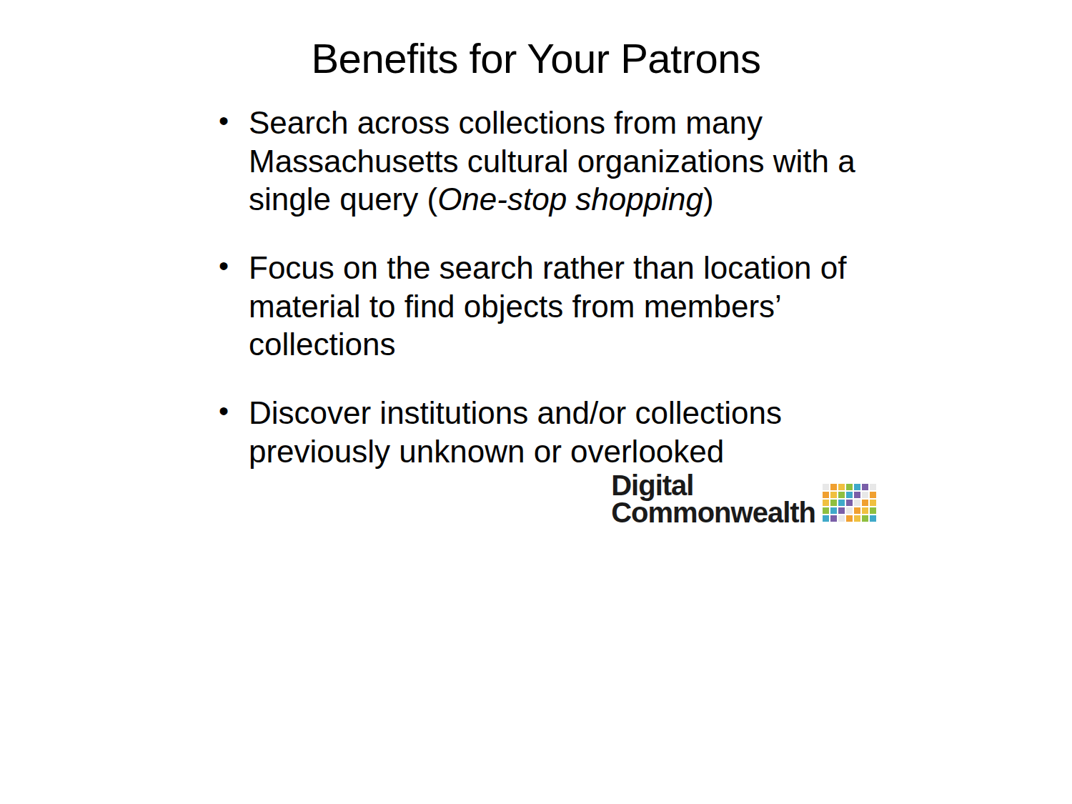Benefits for Your Patrons
Search across collections from many Massachusetts cultural organizations with a single query (One-stop shopping)
Focus on the search rather than location of material to find objects from members’ collections
Discover institutions and/or collections previously unknown or overlooked
Digital
Commonwealth